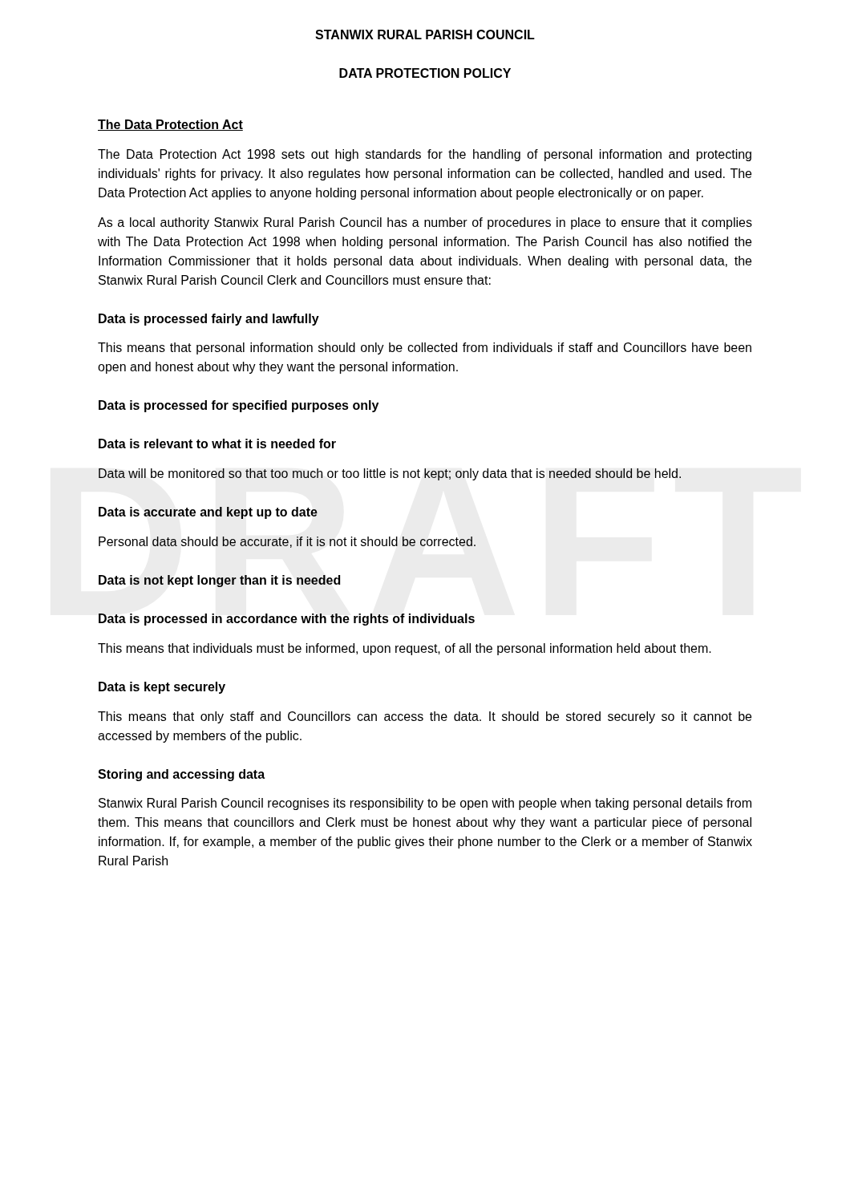DRAFT
STANWIX RURAL PARISH COUNCIL
DATA PROTECTION POLICY
The Data Protection Act
The Data Protection Act 1998 sets out high standards for the handling of personal information and protecting individuals' rights for privacy. It also regulates how personal information can be collected, handled and used. The Data Protection Act applies to anyone holding personal information about people electronically or on paper.
As a local authority Stanwix Rural Parish Council has a number of procedures in place to ensure that it complies with The Data Protection Act 1998 when holding personal information. The Parish Council has also notified the Information Commissioner that it holds personal data about individuals. When dealing with personal data, the Stanwix Rural Parish Council Clerk and Councillors must ensure that:
Data is processed fairly and lawfully
This means that personal information should only be collected from individuals if staff and Councillors have been open and honest about why they want the personal information.
Data is processed for specified purposes only
Data is relevant to what it is needed for
Data will be monitored so that too much or too little is not kept; only data that is needed should be held.
Data is accurate and kept up to date
Personal data should be accurate, if it is not it should be corrected.
Data is not kept longer than it is needed
Data is processed in accordance with the rights of individuals
This means that individuals must be informed, upon request, of all the personal information held about them.
Data is kept securely
This means that only staff and Councillors can access the data. It should be stored securely so it cannot be accessed by members of the public.
Storing and accessing data
Stanwix Rural Parish Council recognises its responsibility to be open with people when taking personal details from them. This means that councillors and Clerk must be honest about why they want a particular piece of personal information. If, for example, a member of the public gives their phone number to the Clerk or a member of Stanwix Rural Parish